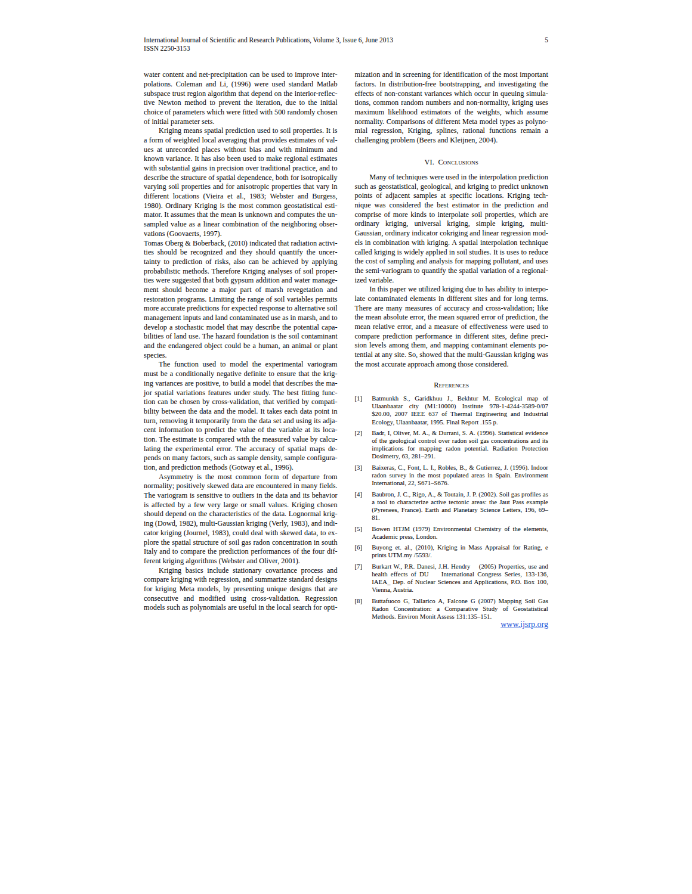International Journal of Scientific and Research Publications, Volume 3, Issue 6, June 2013
ISSN 2250-3153 5
water content and net-precipitation can be used to improve interpolations. Coleman and Li, (1996) were used standard Matlab subspace trust region algorithm that depend on the interior-reflective Newton method to prevent the iteration, due to the initial choice of parameters which were fitted with 500 randomly chosen of initial parameter sets.
Kriging means spatial prediction used to soil properties. It is a form of weighted local averaging that provides estimates of values at unrecorded places without bias and with minimum and known variance. It has also been used to make regional estimates with substantial gains in precision over traditional practice, and to describe the structure of spatial dependence, both for isotropically varying soil properties and for anisotropic properties that vary in different locations (Vieira et al., 1983; Webster and Burgess, 1980). Ordinary Kriging is the most common geostatistical estimator. It assumes that the mean is unknown and computes the unsampled value as a linear combination of the neighboring observations (Goovaerts, 1997).
Tomas Oberg & Boberback, (2010) indicated that radiation activities should be recognized and they should quantify the uncertainty to prediction of risks, also can be achieved by applying probabilistic methods. Therefore Kriging analyses of soil properties were suggested that both gypsum addition and water management should become a major part of marsh revegetation and restoration programs. Limiting the range of soil variables permits more accurate predictions for expected response to alternative soil management inputs and land contaminated use as in marsh, and to develop a stochastic model that may describe the potential capabilities of land use. The hazard foundation is the soil contaminant and the endangered object could be a human, an animal or plant species.
The function used to model the experimental variogram must be a conditionally negative definite to ensure that the kriging variances are positive, to build a model that describes the major spatial variations features under study. The best fitting function can be chosen by cross-validation, that verified by compatibility between the data and the model. It takes each data point in turn, removing it temporarily from the data set and using its adjacent information to predict the value of the variable at its location. The estimate is compared with the measured value by calculating the experimental error. The accuracy of spatial maps depends on many factors, such as sample density, sample configuration, and prediction methods (Gotway et al., 1996).
Asymmetry is the most common form of departure from normality; positively skewed data are encountered in many fields. The variogram is sensitive to outliers in the data and its behavior is affected by a few very large or small values. Kriging chosen should depend on the characteristics of the data. Lognormal kriging (Dowd, 1982), multi-Gaussian kriging (Verly, 1983), and indicator kriging (Journel, 1983), could deal with skewed data, to explore the spatial structure of soil gas radon concentration in south Italy and to compare the prediction performances of the four different kriging algorithms (Webster and Oliver, 2001).
Kriging basics include stationary covariance process and compare kriging with regression, and summarize standard designs for kriging Meta models, by presenting unique designs that are consecutive and modified using cross-validation. Regression models such as polynomials are useful in the local search for optimization and in screening for identification of the most important factors. In distribution-free bootstrapping, and investigating the effects of non-constant variances which occur in queuing simulations, common random numbers and non-normality, kriging uses maximum likelihood estimators of the weights, which assume normality. Comparisons of different Meta model types as polynomial regression, Kriging, splines, rational functions remain a challenging problem (Beers and Kleijnen, 2004).
VI. Conclusions
Many of techniques were used in the interpolation prediction such as geostatistical, geological, and kriging to predict unknown points of adjacent samples at specific locations. Kriging technique was considered the best estimator in the prediction and comprise of more kinds to interpolate soil properties, which are ordinary kriging, universal kriging, simple kriging, multi-Gaussian, ordinary indicator cokriging and linear regression models in combination with kriging. A spatial interpolation technique called kriging is widely applied in soil studies. It is uses to reduce the cost of sampling and analysis for mapping pollutant, and uses the semi-variogram to quantify the spatial variation of a regionalized variable.
In this paper we utilized kriging due to has ability to interpolate contaminated elements in different sites and for long terms. There are many measures of accuracy and cross-validation; like the mean absolute error, the mean squared error of prediction, the mean relative error, and a measure of effectiveness were used to compare prediction performance in different sites, define precision levels among them, and mapping contaminant elements potential at any site. So, showed that the multi-Gaussian kriging was the most accurate approach among those considered.
References
[1] Batmunkh S., Garidkhuu J., Bekhtur M. Ecological map of Ulaanbaatar city (M1:10000) Institute 978-1-4244-3589-0/07 $20.00, 2007 IEEE 637 of Thermal Engineering and Industrial Ecology, Ulaanbaatar, 1995. Final Report .155 p.
[2] Badr, I, Oliver, M. A., & Durrani, S. A. (1996). Statistical evidence of the geological control over radon soil gas concentrations and its implications for mapping radon potential. Radiation Protection Dosimetry, 63, 281–291.
[3] Baixeras, C., Font, L. I., Robles, B., & Gutierrez, J. (1996). Indoor radon survey in the most populated areas in Spain. Environment International, 22, S671–S676.
[4] Baubron, J. C., Rigo, A., & Toutain, J. P. (2002). Soil gas profiles as a tool to characterize active tectonic areas: the Jaut Pass example (Pyrenees, France). Earth and Planetary Science Letters, 196, 69–81.
[5] Bowen HTJM (1979) Environmental Chemistry of the elements, Academic press, London.
[6] Buyong et. al., (2010), Kriging in Mass Appraisal for Rating, e prints UTM.my /5593/.
[7] Burkart W., P.R. Danesi, J.H. Hendry (2005) Properties, use and health effects of DU International Congress Series, 133-136, IAEA_ Dep. of Nuclear Sciences and Applications, P.O. Box 100, Vienna, Austria.
[8] Buttafuoco G, Tallarico A, Falcone G (2007) Mapping Soil Gas Radon Concentration: a Comparative Study of Geostatistical Methods. Environ Monit Assess 131:135–151.
www.ijsrp.org